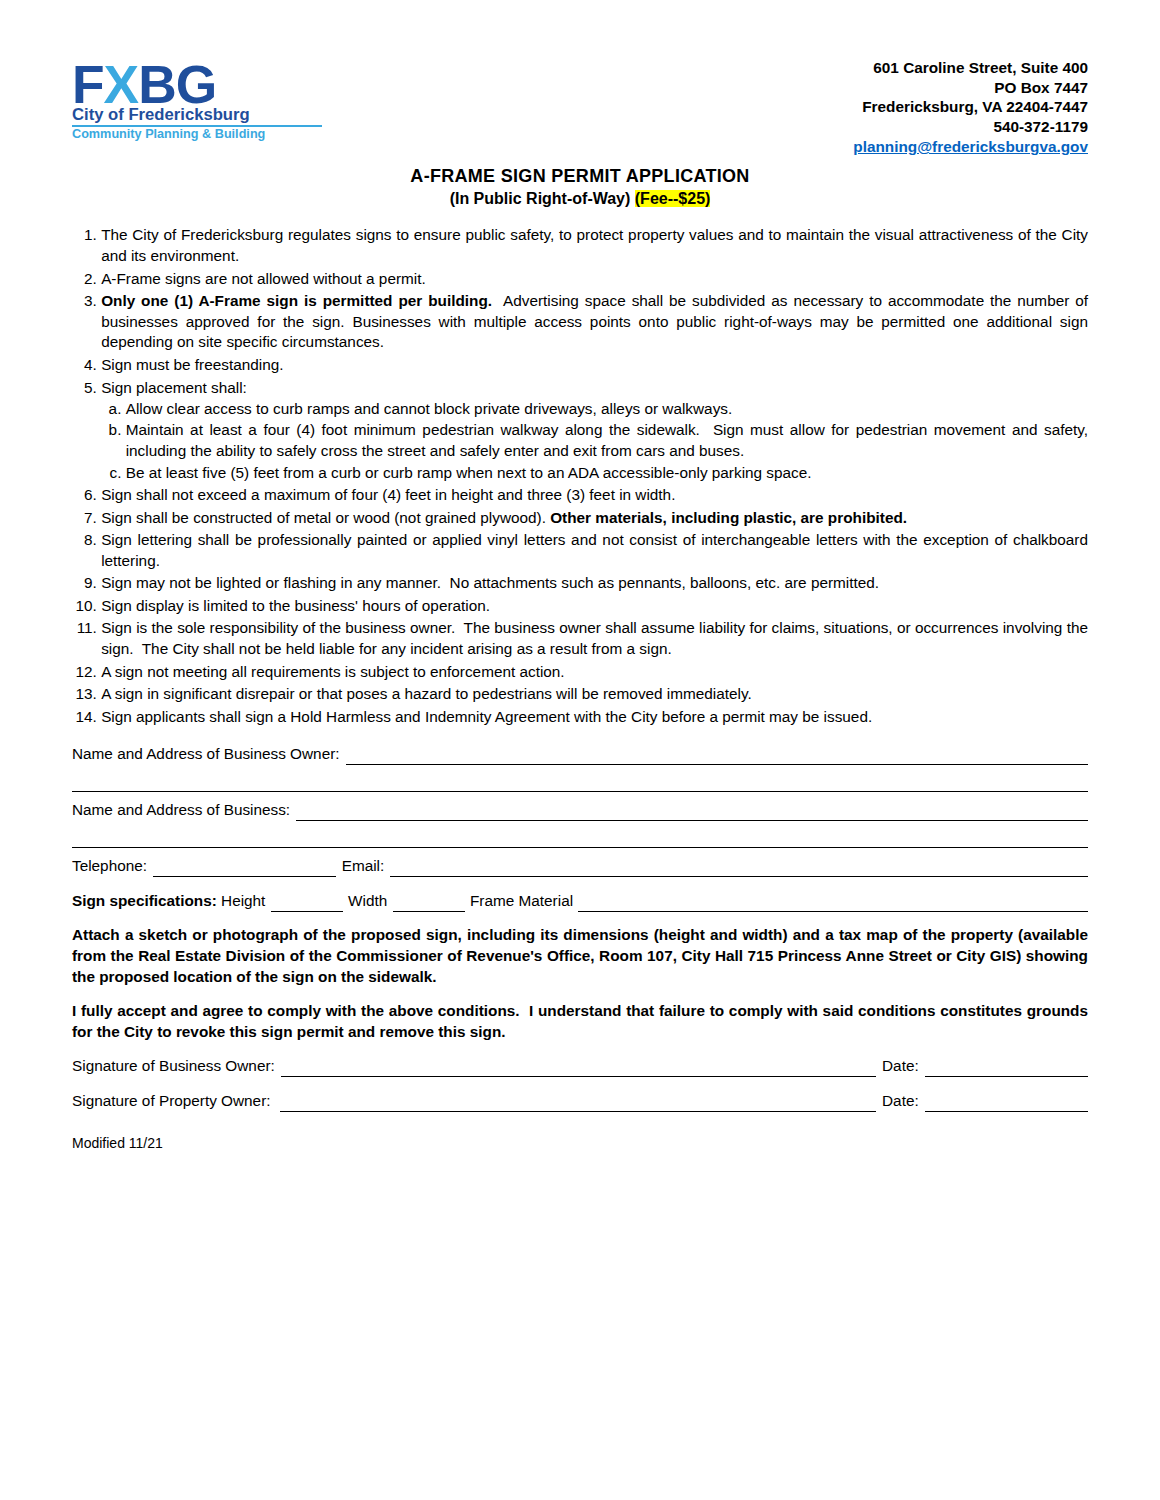FXBG
City of Fredericksburg
Community Planning & Building
601 Caroline Street, Suite 400
PO Box 7447
Fredericksburg, VA 22404-7447
540-372-1179
planning@fredericksburgva.gov
A-FRAME SIGN PERMIT APPLICATION
(In Public Right-of-Way) (Fee--$25)
The City of Fredericksburg regulates signs to ensure public safety, to protect property values and to maintain the visual attractiveness of the City and its environment.
A-Frame signs are not allowed without a permit.
Only one (1) A-Frame sign is permitted per building. Advertising space shall be subdivided as necessary to accommodate the number of businesses approved for the sign. Businesses with multiple access points onto public right-of-ways may be permitted one additional sign depending on site specific circumstances.
Sign must be freestanding.
Sign placement shall:
Allow clear access to curb ramps and cannot block private driveways, alleys or walkways.
Maintain at least a four (4) foot minimum pedestrian walkway along the sidewalk. Sign must allow for pedestrian movement and safety, including the ability to safely cross the street and safely enter and exit from cars and buses.
Be at least five (5) feet from a curb or curb ramp when next to an ADA accessible-only parking space.
Sign shall not exceed a maximum of four (4) feet in height and three (3) feet in width.
Sign shall be constructed of metal or wood (not grained plywood). Other materials, including plastic, are prohibited.
Sign lettering shall be professionally painted or applied vinyl letters and not consist of interchangeable letters with the exception of chalkboard lettering.
Sign may not be lighted or flashing in any manner. No attachments such as pennants, balloons, etc. are permitted.
Sign display is limited to the business' hours of operation.
Sign is the sole responsibility of the business owner. The business owner shall assume liability for claims, situations, or occurrences involving the sign. The City shall not be held liable for any incident arising as a result from a sign.
A sign not meeting all requirements is subject to enforcement action.
A sign in significant disrepair or that poses a hazard to pedestrians will be removed immediately.
Sign applicants shall sign a Hold Harmless and Indemnity Agreement with the City before a permit may be issued.
Name and Address of Business Owner:
Name and Address of Business:
Telephone: Email:
Sign specifications: Height Width Frame Material
Attach a sketch or photograph of the proposed sign, including its dimensions (height and width) and a tax map of the property (available from the Real Estate Division of the Commissioner of Revenue's Office, Room 107, City Hall 715 Princess Anne Street or City GIS) showing the proposed location of the sign on the sidewalk.
I fully accept and agree to comply with the above conditions. I understand that failure to comply with said conditions constitutes grounds for the City to revoke this sign permit and remove this sign.
Signature of Business Owner: Date:
Signature of Property Owner: Date:
Modified 11/21